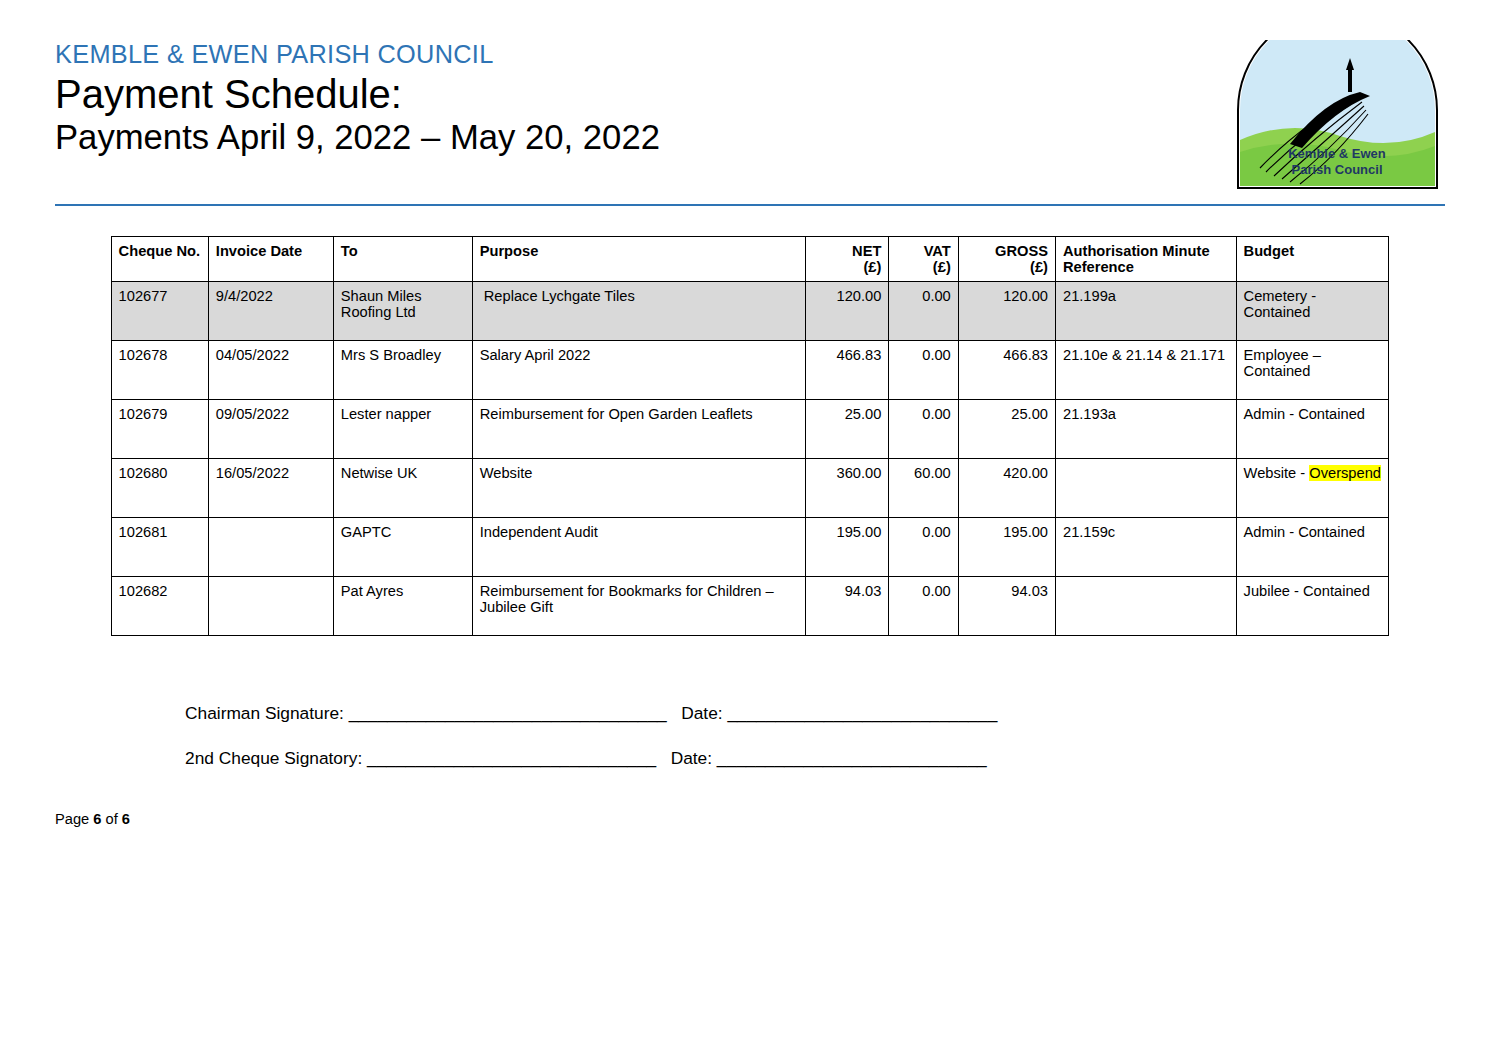KEMBLE & EWEN PARISH COUNCIL
Payment Schedule:
Payments April 9, 2022 – May 20, 2022
Kemble & Ewen Parish Council
| Cheque No. | Invoice Date | To | Purpose | NET (£) | VAT (£) | GROSS (£) | Authorisation Minute Reference | Budget |
| --- | --- | --- | --- | --- | --- | --- | --- | --- |
| 102677 | 9/4/2022 | Shaun Miles Roofing Ltd | Replace Lychgate Tiles | 120.00 | 0.00 | 120.00 | 21.199a | Cemetery - Contained |
| 102678 | 04/05/2022 | Mrs S Broadley | Salary April 2022 | 466.83 | 0.00 | 466.83 | 21.10e & 21.14 & 21.171 | Employee – Contained |
| 102679 | 09/05/2022 | Lester napper | Reimbursement for Open Garden Leaflets | 25.00 | 0.00 | 25.00 | 21.193a | Admin - Contained |
| 102680 | 16/05/2022 | Netwise UK | Website | 360.00 | 60.00 | 420.00 | | Website - Overspend |
| 102681 | | GAPTC | Independent Audit | 195.00 | 0.00 | 195.00 | 21.159c | Admin - Contained |
| 102682 | | Pat Ayres | Reimbursement for Bookmarks for Children – Jubilee Gift | 94.03 | 0.00 | 94.03 | | Jubilee - Contained |
Chairman Signature: _________________________________ Date: ____________________________
2nd Cheque Signatory: ______________________________ Date: ____________________________
Page 6 of 6